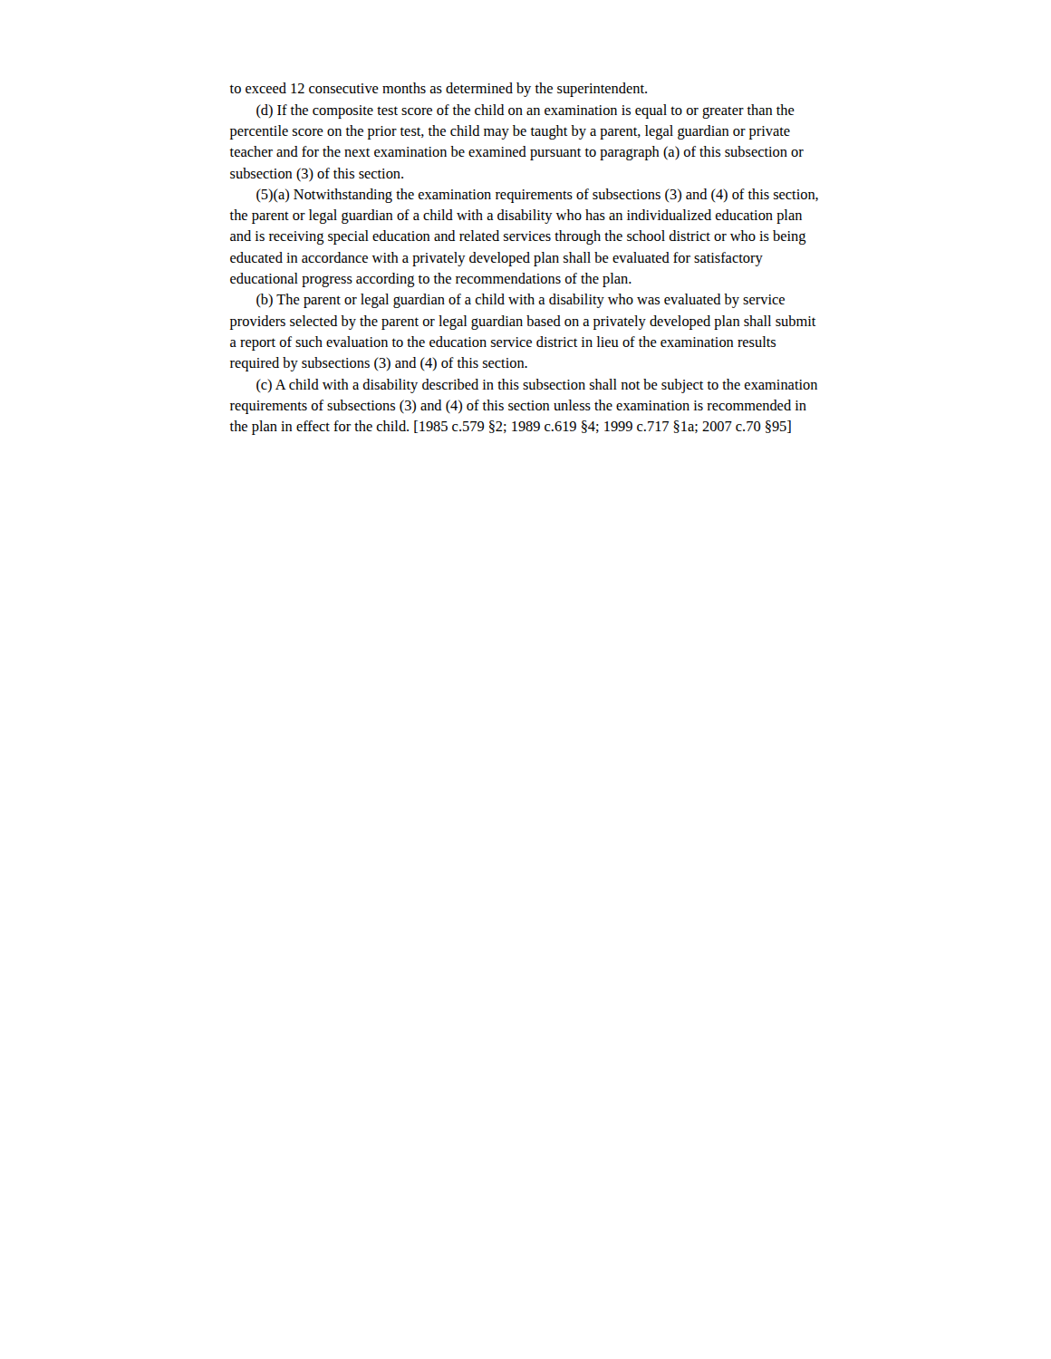to exceed 12 consecutive months as determined by the superintendent.
(d) If the composite test score of the child on an examination is equal to or greater than the percentile score on the prior test, the child may be taught by a parent, legal guardian or private teacher and for the next examination be examined pursuant to paragraph (a) of this subsection or subsection (3) of this section.
(5)(a) Notwithstanding the examination requirements of subsections (3) and (4) of this section, the parent or legal guardian of a child with a disability who has an individualized education plan and is receiving special education and related services through the school district or who is being educated in accordance with a privately developed plan shall be evaluated for satisfactory educational progress according to the recommendations of the plan.
(b) The parent or legal guardian of a child with a disability who was evaluated by service providers selected by the parent or legal guardian based on a privately developed plan shall submit a report of such evaluation to the education service district in lieu of the examination results required by subsections (3) and (4) of this section.
(c) A child with a disability described in this subsection shall not be subject to the examination requirements of subsections (3) and (4) of this section unless the examination is recommended in the plan in effect for the child. [1985 c.579 §2; 1989 c.619 §4; 1999 c.717 §1a; 2007 c.70 §95]